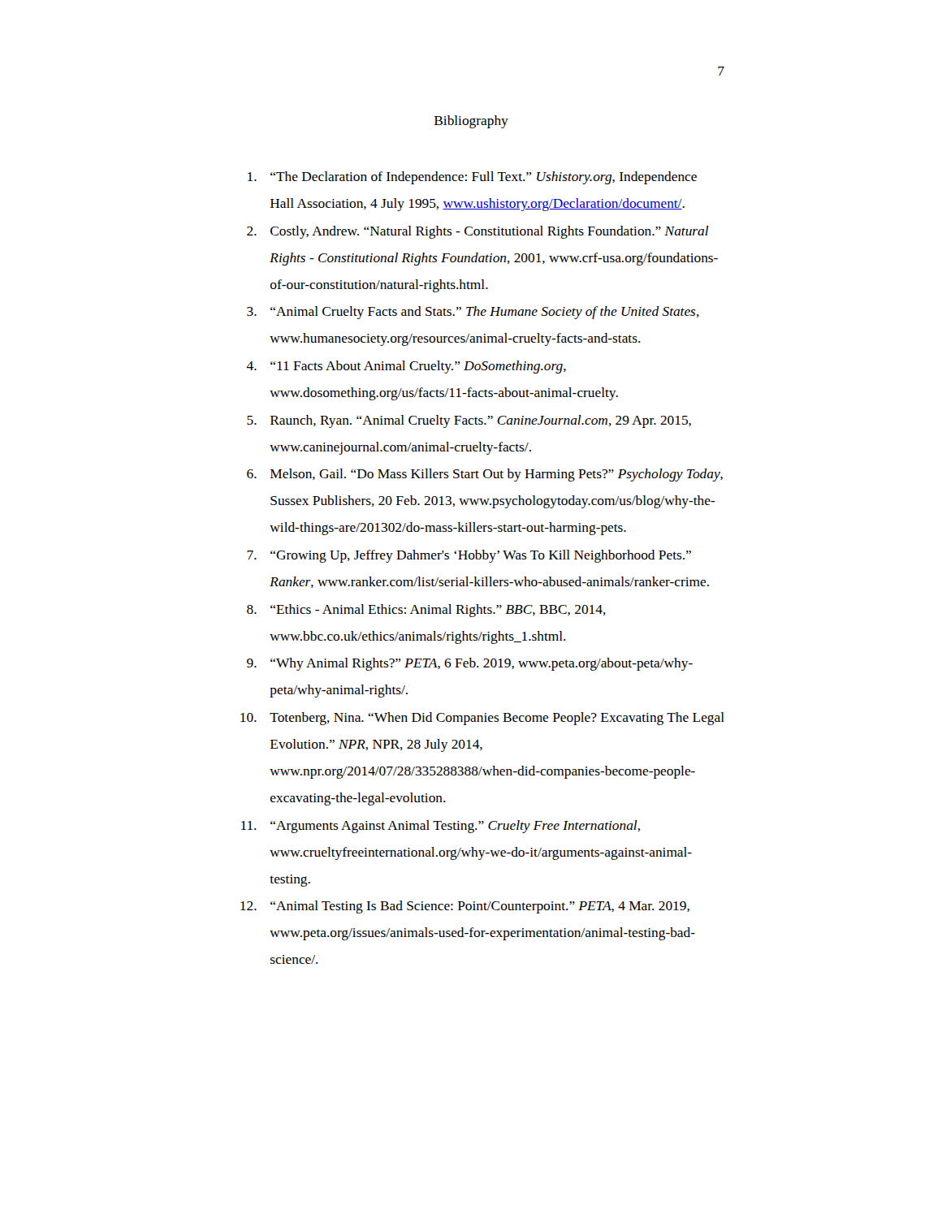7
Bibliography
“The Declaration of Independence: Full Text.” Ushistory.org, Independence Hall Association, 4 July 1995, www.ushistory.org/Declaration/document/.
Costly, Andrew. “Natural Rights - Constitutional Rights Foundation.” Natural Rights - Constitutional Rights Foundation, 2001, www.crf-usa.org/foundations-of-our-constitution/natural-rights.html.
“Animal Cruelty Facts and Stats.” The Humane Society of the United States, www.humanesociety.org/resources/animal-cruelty-facts-and-stats.
“11 Facts About Animal Cruelty.” DoSomething.org, www.dosomething.org/us/facts/11-facts-about-animal-cruelty.
Raunch, Ryan. “Animal Cruelty Facts.” CanineJournal.com, 29 Apr. 2015, www.caninejournal.com/animal-cruelty-facts/.
Melson, Gail. “Do Mass Killers Start Out by Harming Pets?” Psychology Today, Sussex Publishers, 20 Feb. 2013, www.psychologytoday.com/us/blog/why-the-wild-things-are/201302/do-mass-killers-start-out-harming-pets.
“Growing Up, Jeffrey Dahmer's ‘Hobby’ Was To Kill Neighborhood Pets.” Ranker, www.ranker.com/list/serial-killers-who-abused-animals/ranker-crime.
“Ethics - Animal Ethics: Animal Rights.” BBC, BBC, 2014, www.bbc.co.uk/ethics/animals/rights/rights_1.shtml.
“Why Animal Rights?” PETA, 6 Feb. 2019, www.peta.org/about-peta/why-peta/why-animal-rights/.
Totenberg, Nina. “When Did Companies Become People? Excavating The Legal Evolution.” NPR, NPR, 28 July 2014, www.npr.org/2014/07/28/335288388/when-did-companies-become-people-excavating-the-legal-evolution.
“Arguments Against Animal Testing.” Cruelty Free International, www.crueltyfreeinternational.org/why-we-do-it/arguments-against-animal-testing.
“Animal Testing Is Bad Science: Point/Counterpoint.” PETA, 4 Mar. 2019, www.peta.org/issues/animals-used-for-experimentation/animal-testing-bad-science/.